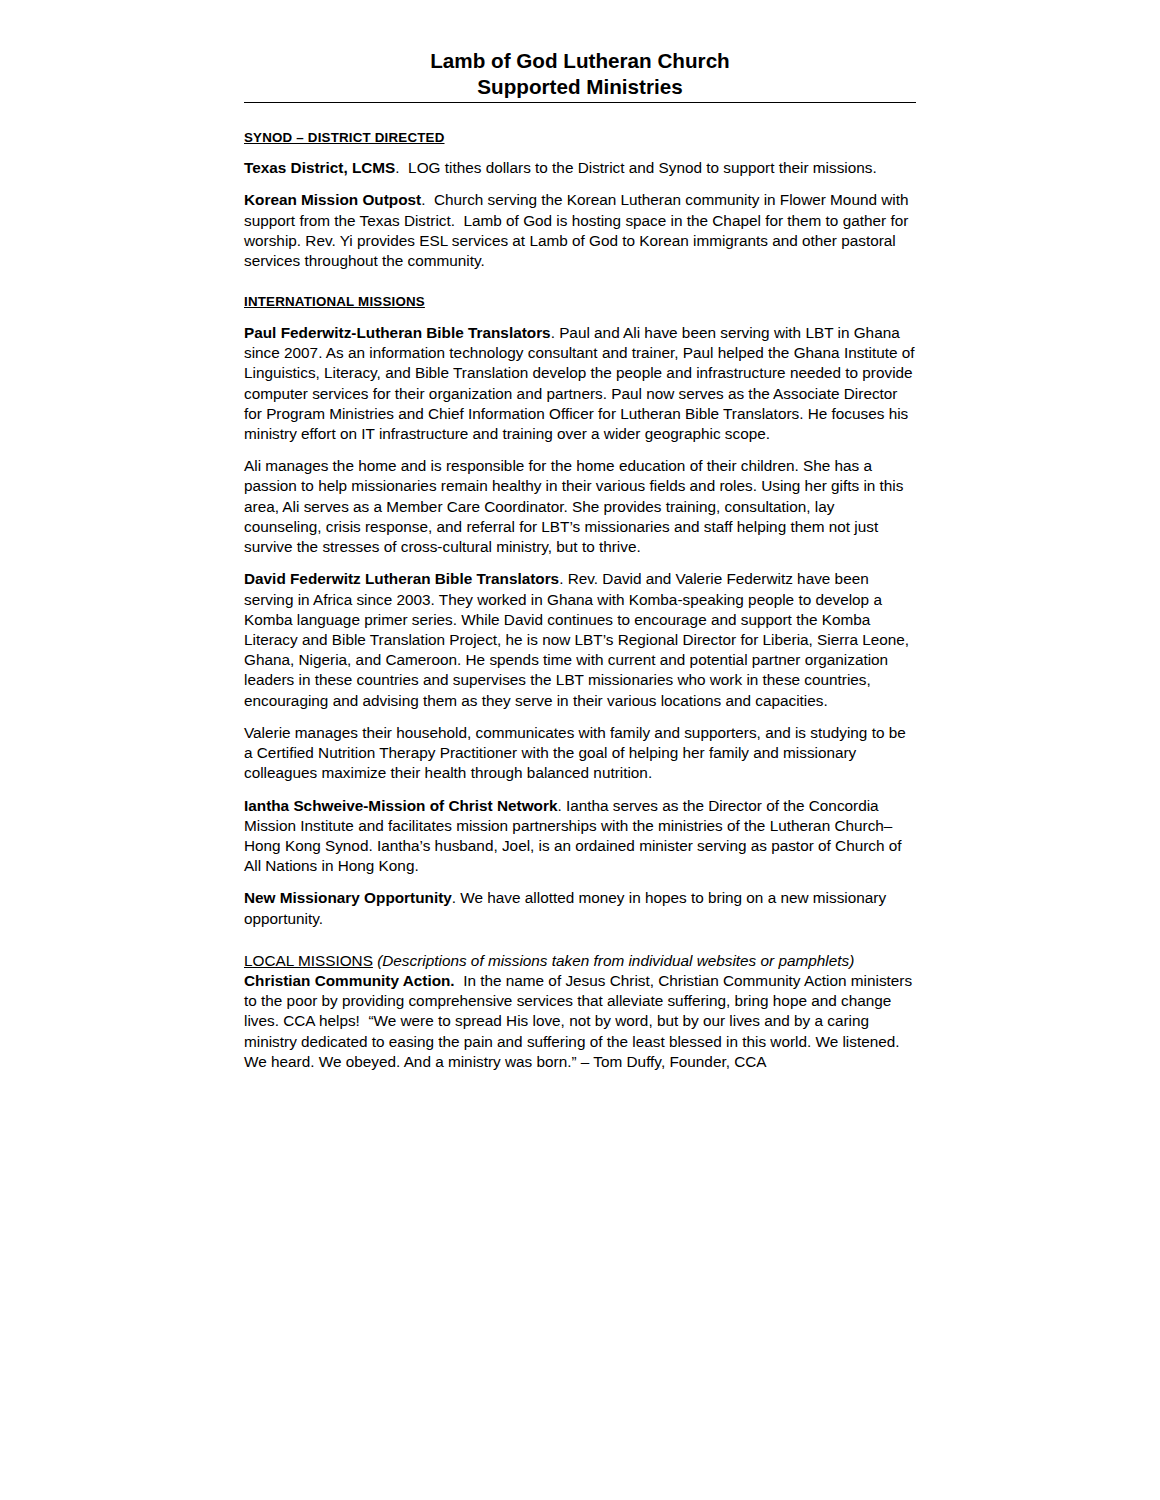Lamb of God Lutheran ChurchSupported Ministries
Synod – District Directed
Texas District, LCMS. LOG tithes dollars to the District and Synod to support their missions.
Korean Mission Outpost. Church serving the Korean Lutheran community in Flower Mound with support from the Texas District. Lamb of God is hosting space in the Chapel for them to gather for worship. Rev. Yi provides ESL services at Lamb of God to Korean immigrants and other pastoral services throughout the community.
International Missions
Paul Federwitz-Lutheran Bible Translators. Paul and Ali have been serving with LBT in Ghana since 2007. As an information technology consultant and trainer, Paul helped the Ghana Institute of Linguistics, Literacy, and Bible Translation develop the people and infrastructure needed to provide computer services for their organization and partners. Paul now serves as the Associate Director for Program Ministries and Chief Information Officer for Lutheran Bible Translators. He focuses his ministry effort on IT infrastructure and training over a wider geographic scope.
Ali manages the home and is responsible for the home education of their children. She has a passion to help missionaries remain healthy in their various fields and roles. Using her gifts in this area, Ali serves as a Member Care Coordinator. She provides training, consultation, lay counseling, crisis response, and referral for LBT’s missionaries and staff helping them not just survive the stresses of cross-cultural ministry, but to thrive.
David Federwitz Lutheran Bible Translators. Rev. David and Valerie Federwitz have been serving in Africa since 2003. They worked in Ghana with Komba-speaking people to develop a Komba language primer series. While David continues to encourage and support the Komba Literacy and Bible Translation Project, he is now LBT’s Regional Director for Liberia, Sierra Leone, Ghana, Nigeria, and Cameroon. He spends time with current and potential partner organization leaders in these countries and supervises the LBT missionaries who work in these countries, encouraging and advising them as they serve in their various locations and capacities.
Valerie manages their household, communicates with family and supporters, and is studying to be a Certified Nutrition Therapy Practitioner with the goal of helping her family and missionary colleagues maximize their health through balanced nutrition.
Iantha Schweive-Mission of Christ Network. Iantha serves as the Director of the Concordia Mission Institute and facilitates mission partnerships with the ministries of the Lutheran Church–Hong Kong Synod. Iantha’s husband, Joel, is an ordained minister serving as pastor of Church of All Nations in Hong Kong.
New Missionary Opportunity. We have allotted money in hopes to bring on a new missionary opportunity.
LOCAL MISSIONS (Descriptions of missions taken from individual websites or pamphlets)
Christian Community Action. In the name of Jesus Christ, Christian Community Action ministers to the poor by providing comprehensive services that alleviate suffering, bring hope and change lives. CCA helps! “We were to spread His love, not by word, but by our lives and by a caring ministry dedicated to easing the pain and suffering of the least blessed in this world. We listened. We heard. We obeyed. And a ministry was born.” – Tom Duffy, Founder, CCA